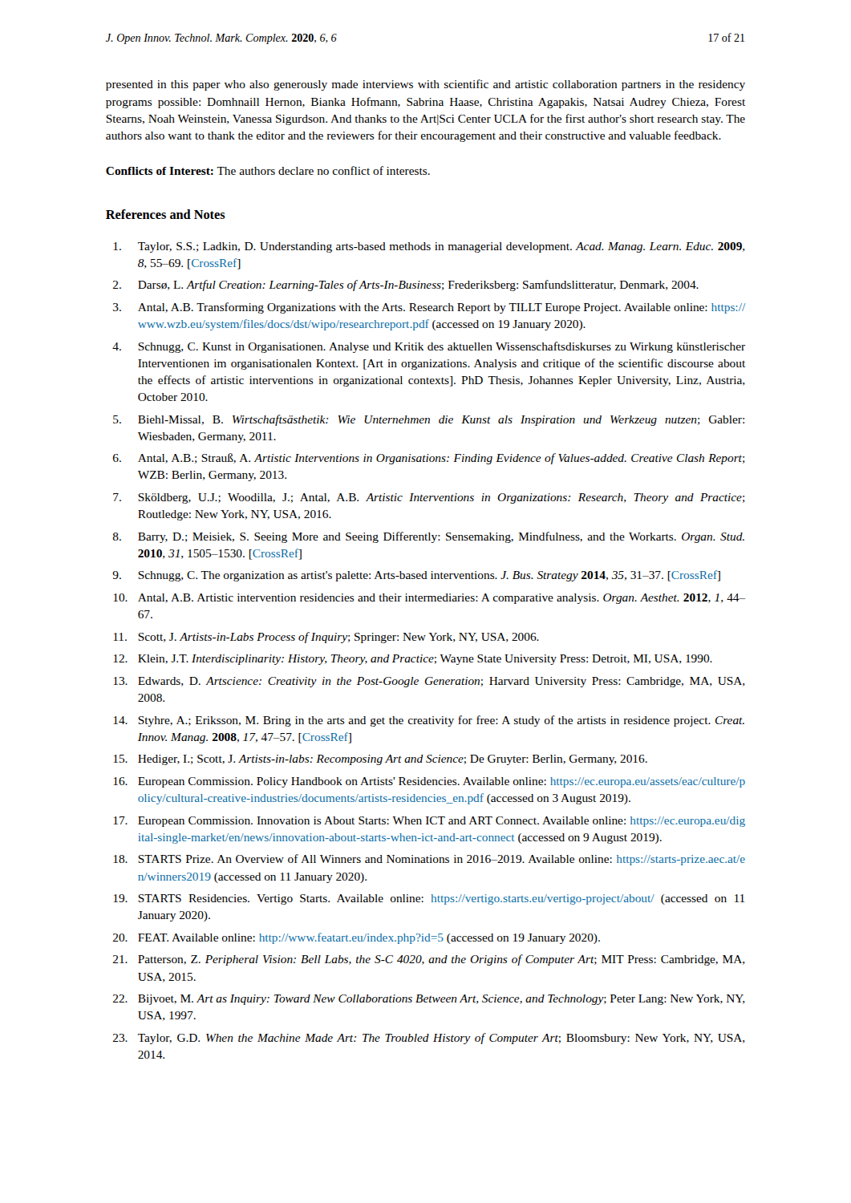J. Open Innov. Technol. Mark. Complex. 2020, 6, 6 17 of 21
presented in this paper who also generously made interviews with scientific and artistic collaboration partners in the residency programs possible: Domhnaill Hernon, Bianka Hofmann, Sabrina Haase, Christina Agapakis, Natsai Audrey Chieza, Forest Stearns, Noah Weinstein, Vanessa Sigurdson. And thanks to the Art|Sci Center UCLA for the first author's short research stay. The authors also want to thank the editor and the reviewers for their encouragement and their constructive and valuable feedback.
Conflicts of Interest: The authors declare no conflict of interests.
References and Notes
Taylor, S.S.; Ladkin, D. Understanding arts-based methods in managerial development. Acad. Manag. Learn. Educ. 2009, 8, 55–69. [CrossRef]
Darsø, L. Artful Creation: Learning-Tales of Arts-In-Business; Frederiksberg: Samfundslitteratur, Denmark, 2004.
Antal, A.B. Transforming Organizations with the Arts. Research Report by TILLT Europe Project. Available online: https://www.wzb.eu/system/files/docs/dst/wipo/researchreport.pdf (accessed on 19 January 2020).
Schnugg, C. Kunst in Organisationen. Analyse und Kritik des aktuellen Wissenschaftsdiskurses zu Wirkung künstlerischer Interventionen im organisationalen Kontext. [Art in organizations. Analysis and critique of the scientific discourse about the effects of artistic interventions in organizational contexts]. PhD Thesis, Johannes Kepler University, Linz, Austria, October 2010.
Biehl-Missal, B. Wirtschaftsästhetik: Wie Unternehmen die Kunst als Inspiration und Werkzeug nutzen; Gabler: Wiesbaden, Germany, 2011.
Antal, A.B.; Strauß, A. Artistic Interventions in Organisations: Finding Evidence of Values-added. Creative Clash Report; WZB: Berlin, Germany, 2013.
Sköldberg, U.J.; Woodilla, J.; Antal, A.B. Artistic Interventions in Organizations: Research, Theory and Practice; Routledge: New York, NY, USA, 2016.
Barry, D.; Meisiek, S. Seeing More and Seeing Differently: Sensemaking, Mindfulness, and the Workarts. Organ. Stud. 2010, 31, 1505–1530. [CrossRef]
Schnugg, C. The organization as artist's palette: Arts-based interventions. J. Bus. Strategy 2014, 35, 31–37. [CrossRef]
Antal, A.B. Artistic intervention residencies and their intermediaries: A comparative analysis. Organ. Aesthet. 2012, 1, 44–67.
Scott, J. Artists-in-Labs Process of Inquiry; Springer: New York, NY, USA, 2006.
Klein, J.T. Interdisciplinarity: History, Theory, and Practice; Wayne State University Press: Detroit, MI, USA, 1990.
Edwards, D. Artscience: Creativity in the Post-Google Generation; Harvard University Press: Cambridge, MA, USA, 2008.
Styhre, A.; Eriksson, M. Bring in the arts and get the creativity for free: A study of the artists in residence project. Creat. Innov. Manag. 2008, 17, 47–57. [CrossRef]
Hediger, I.; Scott, J. Artists-in-labs: Recomposing Art and Science; De Gruyter: Berlin, Germany, 2016.
European Commission. Policy Handbook on Artists' Residencies. Available online: https://ec.europa.eu/assets/eac/culture/policy/cultural-creative-industries/documents/artists-residencies_en.pdf (accessed on 3 August 2019).
European Commission. Innovation is About Starts: When ICT and ART Connect. Available online: https://ec.europa.eu/digital-single-market/en/news/innovation-about-starts-when-ict-and-art-connect (accessed on 9 August 2019).
STARTS Prize. An Overview of All Winners and Nominations in 2016–2019. Available online: https://starts-prize.aec.at/en/winners2019 (accessed on 11 January 2020).
STARTS Residencies. Vertigo Starts. Available online: https://vertigo.starts.eu/vertigo-project/about/ (accessed on 11 January 2020).
FEAT. Available online: http://www.featart.eu/index.php?id=5 (accessed on 19 January 2020).
Patterson, Z. Peripheral Vision: Bell Labs, the S-C 4020, and the Origins of Computer Art; MIT Press: Cambridge, MA, USA, 2015.
Bijvoet, M. Art as Inquiry: Toward New Collaborations Between Art, Science, and Technology; Peter Lang: New York, NY, USA, 1997.
Taylor, G.D. When the Machine Made Art: The Troubled History of Computer Art; Bloomsbury: New York, NY, USA, 2014.